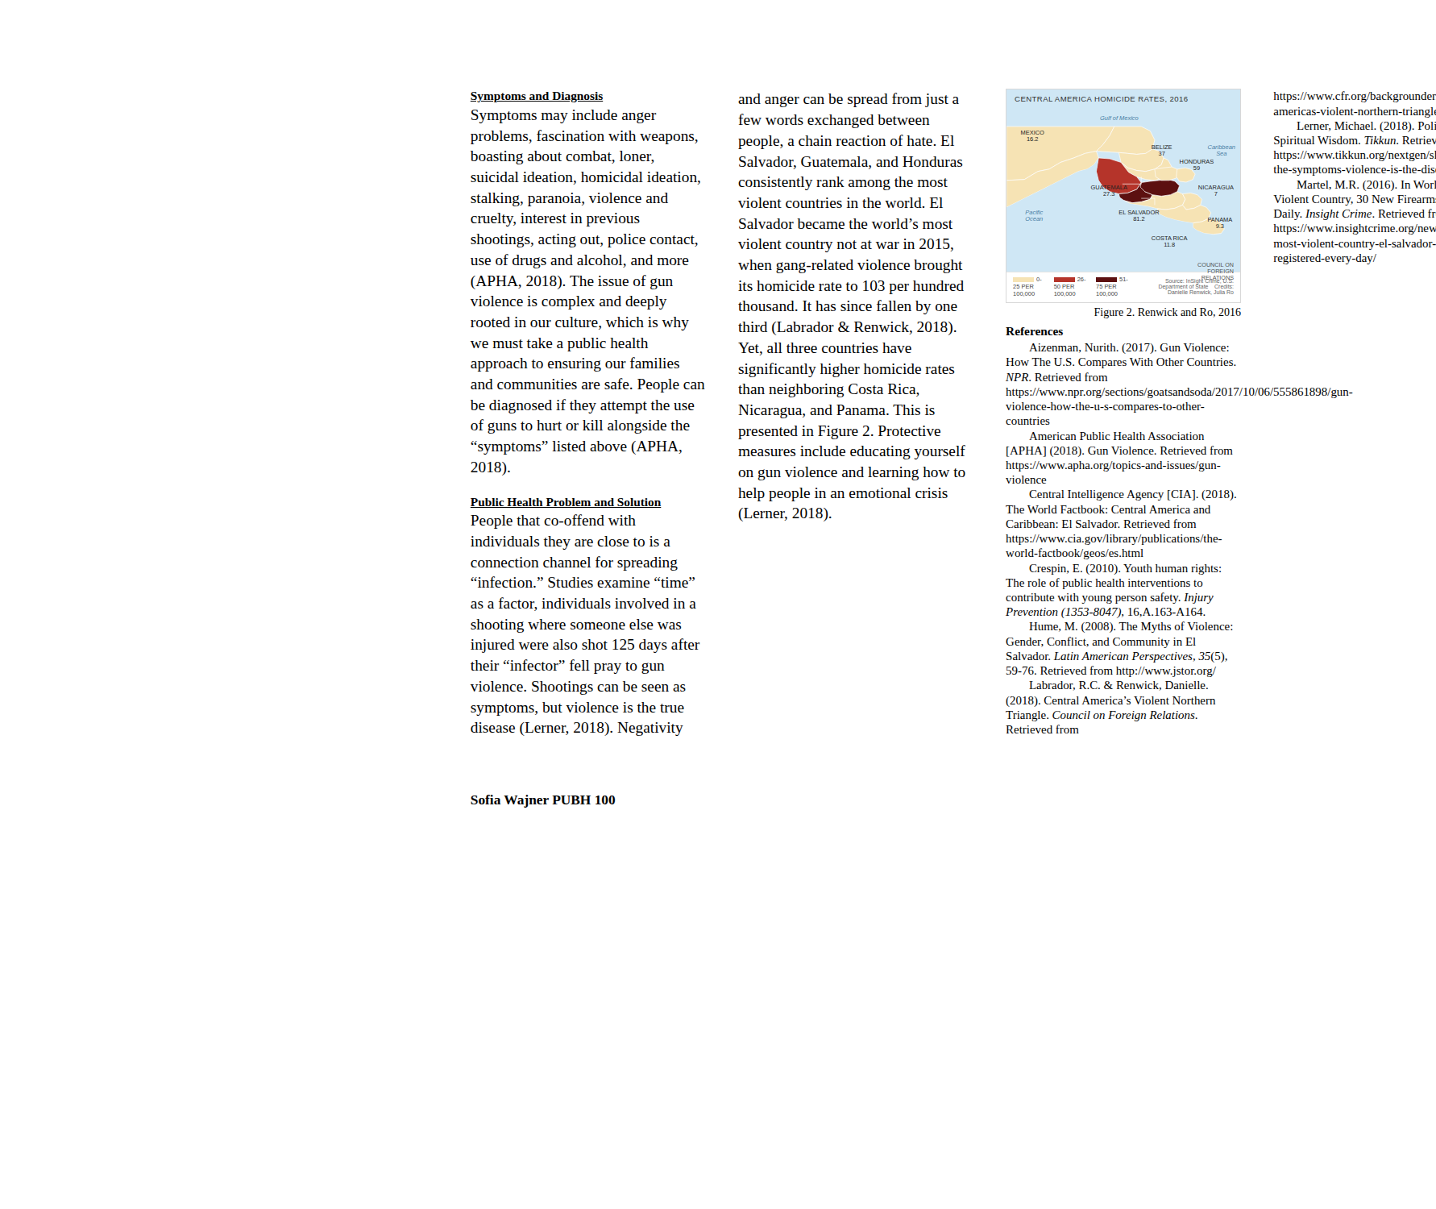Symptoms and Diagnosis
Symptoms may include anger problems, fascination with weapons, boasting about combat, loner, suicidal ideation, homicidal ideation, stalking, paranoia, violence and cruelty, interest in previous shootings, acting out, police contact, use of drugs and alcohol, and more (APHA, 2018). The issue of gun violence is complex and deeply rooted in our culture, which is why we must take a public health approach to ensuring our families and communities are safe. People can be diagnosed if they attempt the use of guns to hurt or kill alongside the “symptoms” listed above (APHA, 2018).
Public Health Problem and Solution
People that co-offend with individuals they are close to is a connection channel for spreading “infection.” Studies examine “time” as a factor, individuals involved in a shooting where someone else was injured were also shot 125 days after their “infector” fell pray to gun violence. Shootings can be seen as symptoms, but violence is the true disease (Lerner, 2018). Negativity and anger can be spread from just a few words exchanged between people, a chain reaction of hate. El Salvador, Guatemala, and Honduras consistently rank among the most violent countries in the world. El Salvador became the world’s most violent country not at war in 2015, when gang-related violence brought its homicide rate to 103 per hundred thousand. It has since fallen by one third (Labrador & Renwick, 2018). Yet, all three countries have significantly higher homicide rates than neighboring Costa Rica, Nicaragua, and Panama. This is presented in Figure 2. Protective measures include educating yourself on gun violence and learning how to help people in an emotional crisis (Lerner, 2018).
CENTRAL AMERICA HOMICIDE RATES, 2016
MEXICO
16.2
Gulf of Mexico
Caribbean Sea
BELIZE
37
HONDURAS
59
NICARAGUA
7
GUATEMALA
27.3
EL SALVADOR
81.2
PANAMA
9.3
COSTA RICA
11.8
Pacific
Ocean
COUNCIL ON
FOREIGN
RELATIONS
0-25 PER 100,000 26-50 PER 100,000 51-75 PER 100,000 Source: InSight Crime, U.S. Department of State Credits: Danielle Renwick, Julia Ro
Figure 2. Renwick and Ro, 2016
References
Aizenman, Nurith. (2017). Gun Violence: How The U.S. Compares With Other Countries. NPR. Retrieved from https://www.npr.org/sections/goatsandsoda/2017/10/06/555861898/gun-violence-how-the-u-s-compares-to-other-countries
American Public Health Association [APHA] (2018). Gun Violence. Retrieved from https://www.apha.org/topics-and-issues/gun-violence
Central Intelligence Agency [CIA]. (2018). The World Factbook: Central America and Caribbean: El Salvador. Retrieved from https://www.cia.gov/library/publications/the-world-factbook/geos/es.html
Crespin, E. (2010). Youth human rights: The role of public health interventions to contribute with young person safety. Injury Prevention (1353-8047), 16,A.163-A164.
Hume, M. (2008). The Myths of Violence: Gender, Conflict, and Community in El Salvador. Latin American Perspectives, 35(5), 59-76. Retrieved from http://www.jstor.org/
Labrador, R.C. & Renwick, Danielle. (2018). Central America’s Violent Northern Triangle. Council on Foreign Relations. Retrieved from https://www.cfr.org/backgrounder/central-americas-violent-northern-triangle
Lerner, Michael. (2018). Political Vision & Spiritual Wisdom. Tikkun. Retrieved from https://www.tikkun.org/nextgen/shootings-are-the-symptoms-violence-is-the-disease
Martel, M.R. (2016). In World’s Most Violent Country, 30 New Firearms Registered Daily. Insight Crime. Retrieved from https://www.insightcrime.org/news/analysis/world-most-violent-country-el-salvador-30-firearms-registered-every-day/
Sofia Wajner PUBH 100